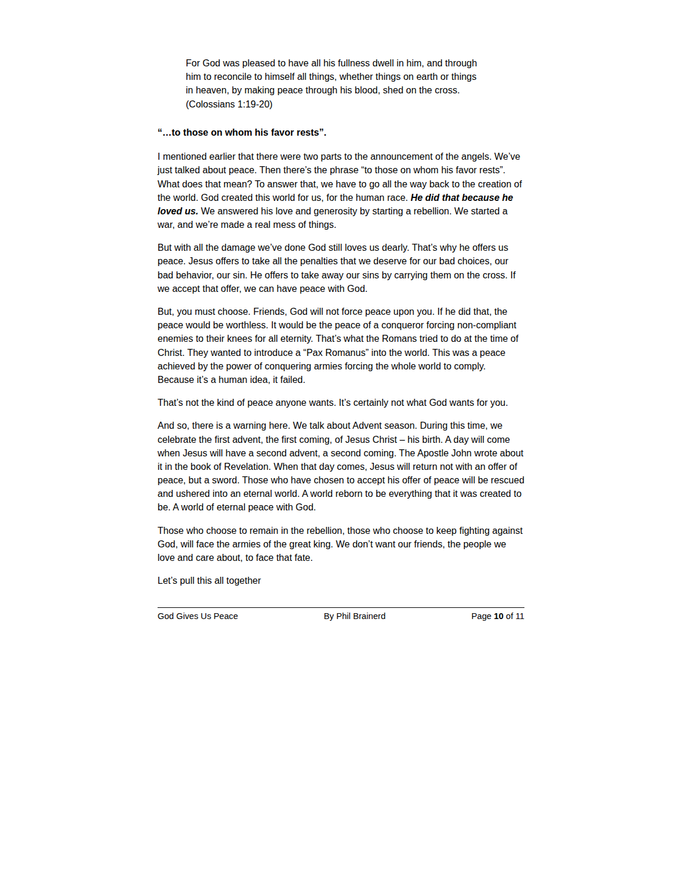For God was pleased to have all his fullness dwell in him, and through him to reconcile to himself all things, whether things on earth or things in heaven, by making peace through his blood, shed on the cross. (Colossians 1:19-20)
“…to those on whom his favor rests”.
I mentioned earlier that there were two parts to the announcement of the angels. We’ve just talked about peace. Then there’s the phrase “to those on whom his favor rests”. What does that mean? To answer that, we have to go all the way back to the creation of the world. God created this world for us, for the human race. He did that because he loved us. We answered his love and generosity by starting a rebellion. We started a war, and we’re made a real mess of things.
But with all the damage we’ve done God still loves us dearly. That’s why he offers us peace. Jesus offers to take all the penalties that we deserve for our bad choices, our bad behavior, our sin. He offers to take away our sins by carrying them on the cross. If we accept that offer, we can have peace with God.
But, you must choose. Friends, God will not force peace upon you. If he did that, the peace would be worthless. It would be the peace of a conqueror forcing non-compliant enemies to their knees for all eternity. That’s what the Romans tried to do at the time of Christ. They wanted to introduce a “Pax Romanus” into the world. This was a peace achieved by the power of conquering armies forcing the whole world to comply. Because it’s a human idea, it failed.
That’s not the kind of peace anyone wants. It’s certainly not what God wants for you.
And so, there is a warning here. We talk about Advent season. During this time, we celebrate the first advent, the first coming, of Jesus Christ – his birth. A day will come when Jesus will have a second advent, a second coming. The Apostle John wrote about it in the book of Revelation. When that day comes, Jesus will return not with an offer of peace, but a sword. Those who have chosen to accept his offer of peace will be rescued and ushered into an eternal world. A world reborn to be everything that it was created to be. A world of eternal peace with God.
Those who choose to remain in the rebellion, those who choose to keep fighting against God, will face the armies of the great king. We don’t want our friends, the people we love and care about, to face that fate.
Let’s pull this all together
God Gives Us Peace By Phil Brainerd Page 10 of 11